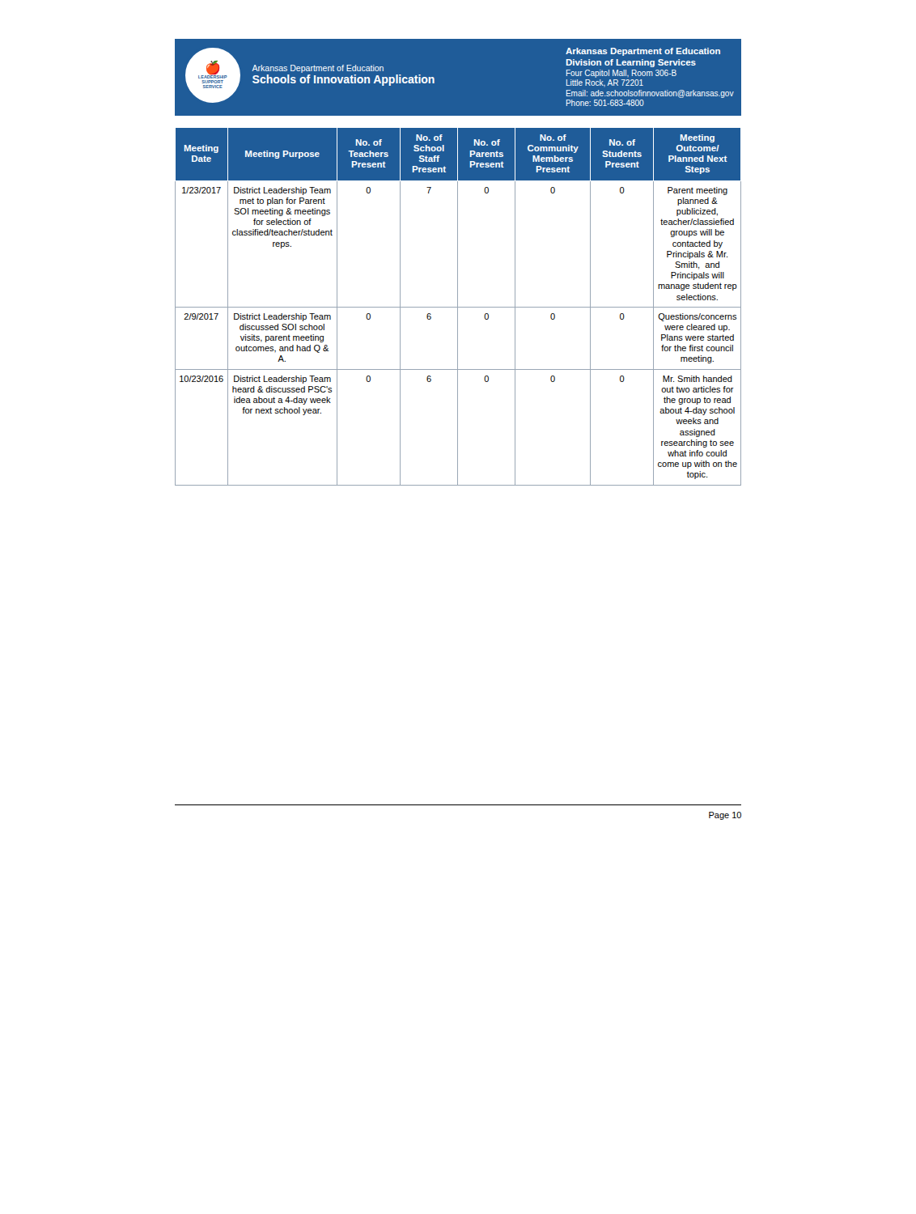🍎
LEADERSHIP
SUPPORT
SERVICE
Arkansas Department of Education
Schools of Innovation Application
Arkansas Department of Education
Division of Learning Services
Four Capitol Mall, Room 306-B
Little Rock, AR 72201
Email: ade.schoolsofinnovation@arkansas.gov
Phone: 501-683-4800
| Meeting Date | Meeting Purpose | No. of Teachers Present | No. of School Staff Present | No. of Parents Present | No. of Community Members Present | No. of Students Present | Meeting Outcome/ Planned Next Steps |
| --- | --- | --- | --- | --- | --- | --- | --- |
| 1/23/2017 | District Leadership Team met to plan for Parent SOI meeting & meetings for selection of classified/teacher/student reps. | 0 | 7 | 0 | 0 | 0 | Parent meeting planned & publicized, teacher/classiefied groups will be contacted by Principals & Mr. Smith, and Principals will manage student rep selections. |
| 2/9/2017 | District Leadership Team discussed SOI school visits, parent meeting outcomes, and had Q & A. | 0 | 6 | 0 | 0 | 0 | Questions/concerns were cleared up. Plans were started for the first council meeting. |
| 10/23/2016 | District Leadership Team heard & discussed PSC's idea about a 4-day week for next school year. | 0 | 6 | 0 | 0 | 0 | Mr. Smith handed out two articles for the group to read about 4-day school weeks and assigned researching to see what info could come up with on the topic. |
Page 10